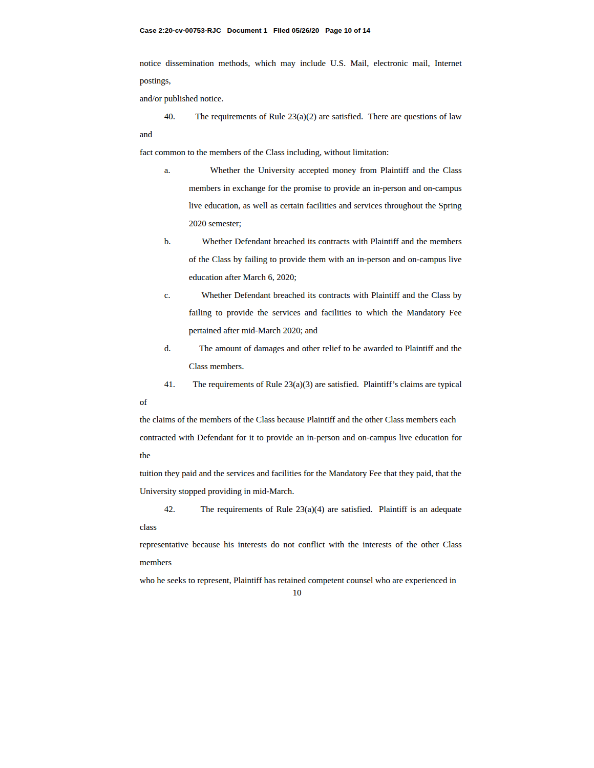Case 2:20-cv-00753-RJC Document 1 Filed 05/26/20 Page 10 of 14
notice dissemination methods, which may include U.S. Mail, electronic mail, Internet postings,
and/or published notice.
40. The requirements of Rule 23(a)(2) are satisfied. There are questions of law and
fact common to the members of the Class including, without limitation:
a. Whether the University accepted money from Plaintiff and the Class members in exchange for the promise to provide an in-person and on-campus live education, as well as certain facilities and services throughout the Spring 2020 semester;
b. Whether Defendant breached its contracts with Plaintiff and the members of the Class by failing to provide them with an in-person and on-campus live education after March 6, 2020;
c. Whether Defendant breached its contracts with Plaintiff and the Class by failing to provide the services and facilities to which the Mandatory Fee pertained after mid-March 2020; and
d. The amount of damages and other relief to be awarded to Plaintiff and the Class members.
41. The requirements of Rule 23(a)(3) are satisfied. Plaintiff’s claims are typical of
the claims of the members of the Class because Plaintiff and the other Class members each
contracted with Defendant for it to provide an in-person and on-campus live education for the
tuition they paid and the services and facilities for the Mandatory Fee that they paid, that the
University stopped providing in mid-March.
42. The requirements of Rule 23(a)(4) are satisfied. Plaintiff is an adequate class
representative because his interests do not conflict with the interests of the other Class members
who he seeks to represent, Plaintiff has retained competent counsel who are experienced in
10